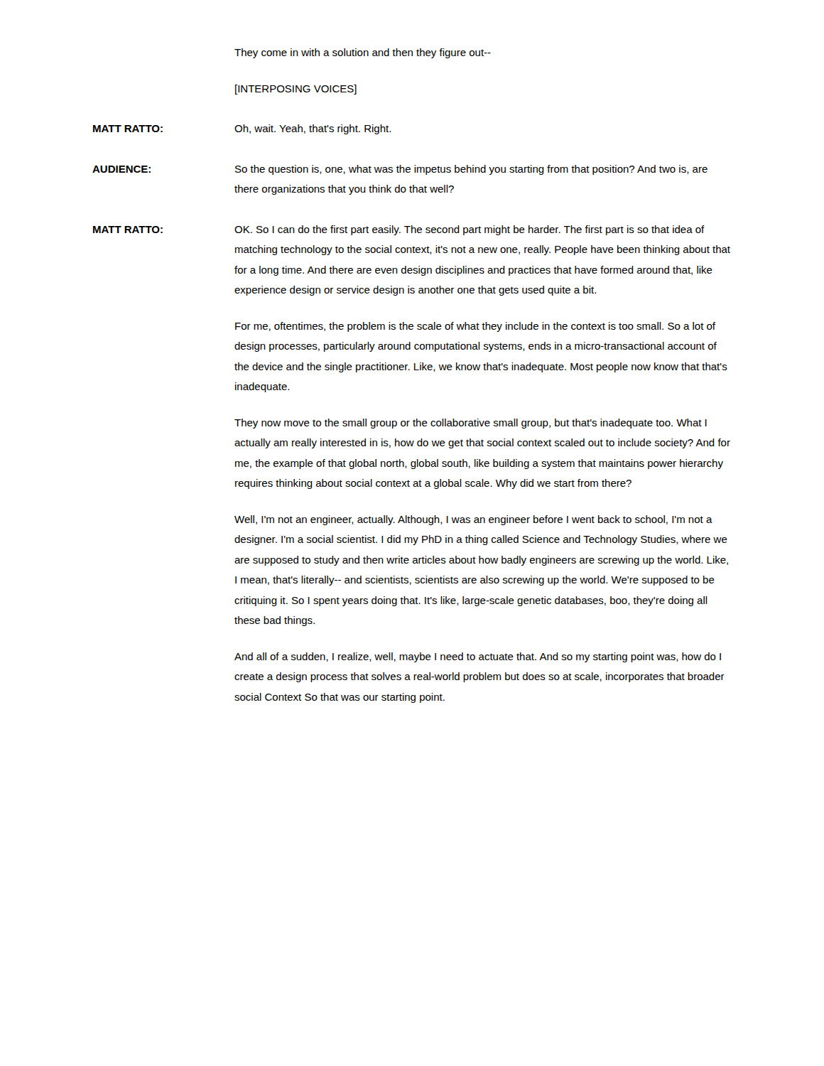They come in with a solution and then they figure out--
[INTERPOSING VOICES]
MATT RATTO:
Oh, wait. Yeah, that's right. Right.
AUDIENCE:
So the question is, one, what was the impetus behind you starting from that position? And two is, are there organizations that you think do that well?
MATT RATTO:
OK. So I can do the first part easily. The second part might be harder. The first part is so that idea of matching technology to the social context, it's not a new one, really. People have been thinking about that for a long time. And there are even design disciplines and practices that have formed around that, like experience design or service design is another one that gets used quite a bit.
For me, oftentimes, the problem is the scale of what they include in the context is too small. So a lot of design processes, particularly around computational systems, ends in a micro-transactional account of the device and the single practitioner. Like, we know that's inadequate. Most people now know that that's inadequate.
They now move to the small group or the collaborative small group, but that's inadequate too. What I actually am really interested in is, how do we get that social context scaled out to include society? And for me, the example of that global north, global south, like building a system that maintains power hierarchy requires thinking about social context at a global scale. Why did we start from there?
Well, I'm not an engineer, actually. Although, I was an engineer before I went back to school, I'm not a designer. I'm a social scientist. I did my PhD in a thing called Science and Technology Studies, where we are supposed to study and then write articles about how badly engineers are screwing up the world. Like, I mean, that's literally-- and scientists, scientists are also screwing up the world. We're supposed to be critiquing it. So I spent years doing that. It's like, large-scale genetic databases, boo, they're doing all these bad things.
And all of a sudden, I realize, well, maybe I need to actuate that. And so my starting point was, how do I create a design process that solves a real-world problem but does so at scale, incorporates that broader social Context So that was our starting point.